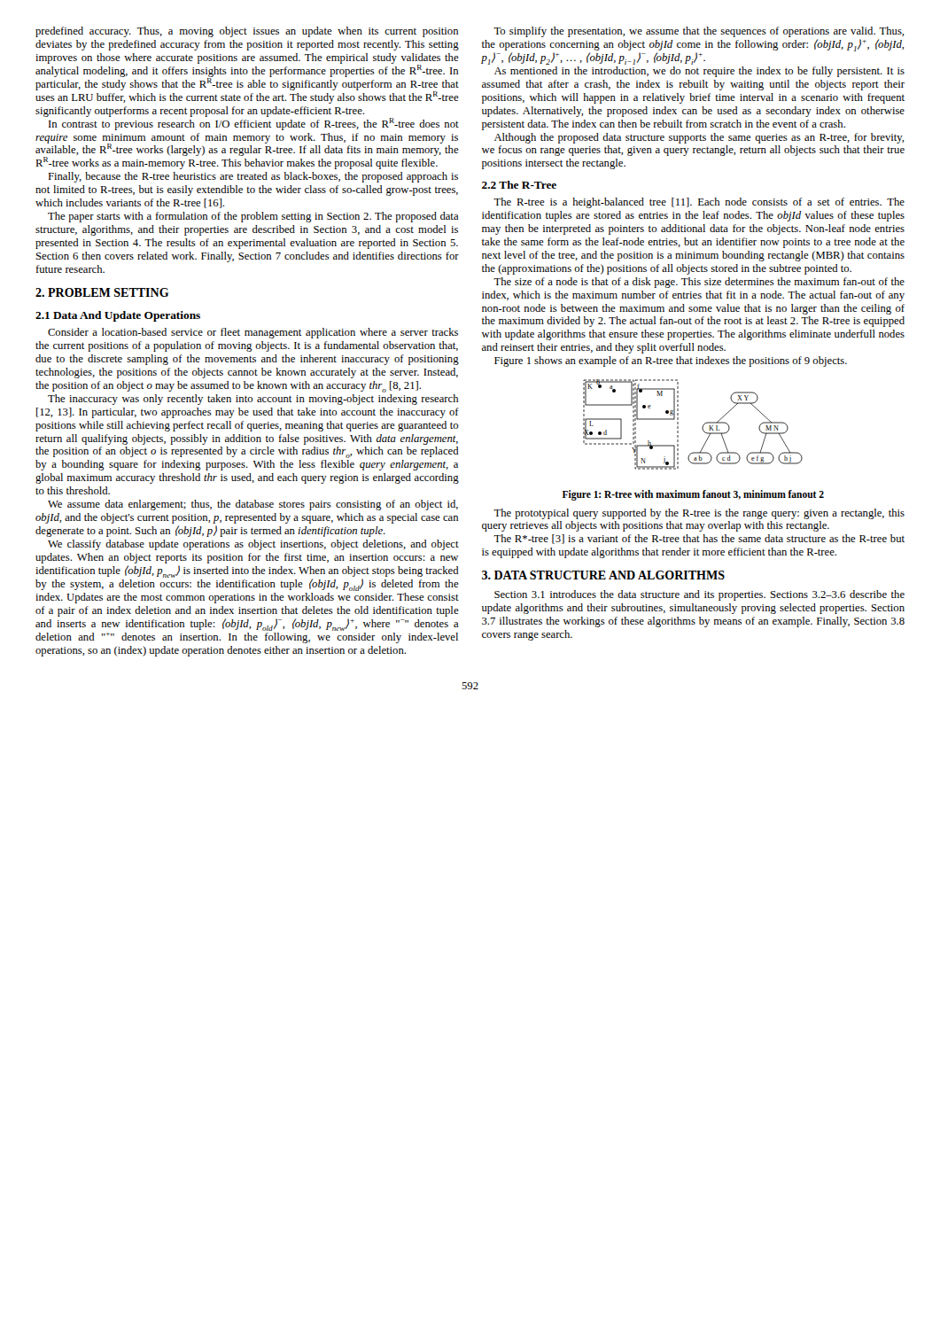predefined accuracy. Thus, a moving object issues an update when its current position deviates by the predefined accuracy from the position it reported most recently. This setting improves on those where accurate positions are assumed. The empirical study validates the analytical modeling, and it offers insights into the performance properties of the RR-tree. In particular, the study shows that the RR-tree is able to significantly outperform an R-tree that uses an LRU buffer, which is the current state of the art. The study also shows that the RR-tree significantly outperforms a recent proposal for an update-efficient R-tree.
In contrast to previous research on I/O efficient update of R-trees, the RR-tree does not require some minimum amount of main memory to work. Thus, if no main memory is available, the RR-tree works (largely) as a regular R-tree. If all data fits in main memory, the RR-tree works as a main-memory R-tree. This behavior makes the proposal quite flexible.
Finally, because the R-tree heuristics are treated as black-boxes, the proposed approach is not limited to R-trees, but is easily extendible to the wider class of so-called grow-post trees, which includes variants of the R-tree [16].
The paper starts with a formulation of the problem setting in Section 2. The proposed data structure, algorithms, and their properties are described in Section 3, and a cost model is presented in Section 4. The results of an experimental evaluation are reported in Section 5. Section 6 then covers related work. Finally, Section 7 concludes and identifies directions for future research.
2. PROBLEM SETTING
2.1 Data And Update Operations
Consider a location-based service or fleet management application where a server tracks the current positions of a population of moving objects. It is a fundamental observation that, due to the discrete sampling of the movements and the inherent inaccuracy of positioning technologies, the positions of the objects cannot be known accurately at the server. Instead, the position of an object o may be assumed to be known with an accuracy thro [8, 21].
The inaccuracy was only recently taken into account in moving-object indexing research [12, 13]. In particular, two approaches may be used that take into account the inaccuracy of positions while still achieving perfect recall of queries, meaning that queries are guaranteed to return all qualifying objects, possibly in addition to false positives. With data enlargement, the position of an object o is represented by a circle with radius thro, which can be replaced by a bounding square for indexing purposes. With the less flexible query enlargement, a global maximum accuracy threshold thr is used, and each query region is enlarged according to this threshold.
We assume data enlargement; thus, the database stores pairs consisting of an object id, objId, and the object's current position, p, represented by a square, which as a special case can degenerate to a point. Such an ⟨objId, p⟩ pair is termed an identification tuple.
We classify database update operations as object insertions, object deletions, and object updates. When an object reports its position for the first time, an insertion occurs: a new identification tuple ⟨objId, pnew⟩ is inserted into the index. When an object stops being tracked by the system, a deletion occurs: the identification tuple ⟨objId, pold⟩ is deleted from the index. Updates are the most common operations in the workloads we consider. These consist of a pair of an index deletion and an index insertion that deletes the old identification tuple and inserts a new identification tuple: ⟨objId, pold⟩−, ⟨objId, pnew⟩+, where "−" denotes a deletion and "+" denotes an insertion. In the following, we consider only index-level operations, so an (index) update operation denotes either an insertion or a deletion.
To simplify the presentation, we assume that the sequences of operations are valid. Thus, the operations concerning an object objId come in the following order: ⟨objId, p1⟩+, ⟨objId, p1⟩−, ⟨objId, p2⟩+, … , ⟨objId, pi−1⟩−, ⟨objId, pi⟩+.
As mentioned in the introduction, we do not require the index to be fully persistent. It is assumed that after a crash, the index is rebuilt by waiting until the objects report their positions, which will happen in a relatively brief time interval in a scenario with frequent updates. Alternatively, the proposed index can be used as a secondary index on otherwise persistent data. The index can then be rebuilt from scratch in the event of a crash.
Although the proposed data structure supports the same queries as an R-tree, for brevity, we focus on range queries that, given a query rectangle, return all objects such that their true positions intersect the rectangle.
2.2 The R-Tree
The R-tree is a height-balanced tree [11]. Each node consists of a set of entries. The identification tuples are stored as entries in the leaf nodes. The objId values of these tuples may then be interpreted as pointers to additional data for the objects. Non-leaf node entries take the same form as the leaf-node entries, but an identifier now points to a tree node at the next level of the tree, and the position is a minimum bounding rectangle (MBR) that contains the (approximations of the) positions of all objects stored in the subtree pointed to.
The size of a node is that of a disk page. This size determines the maximum fan-out of the index, which is the maximum number of entries that fit in a node. The actual fan-out of any non-root node is between the maximum and some value that is no larger than the ceiling of the maximum divided by 2. The actual fan-out of the root is at least 2. The R-tree is equipped with update algorithms that ensure these properties. The algorithms eliminate underfull nodes and reinsert their entries, and they split overfull nodes.
Figure 1 shows an example of an R-tree that indexes the positions of 9 objects.
K b a L d X M f e g N h j Y X Y K L M N a b c d e f g h j
Figure 1: R-tree with maximum fanout 3, minimum fanout 2
The prototypical query supported by the R-tree is the range query: given a rectangle, this query retrieves all objects with positions that may overlap with this rectangle.
The R*-tree [3] is a variant of the R-tree that has the same data structure as the R-tree but is equipped with update algorithms that render it more efficient than the R-tree.
3. DATA STRUCTURE AND ALGORITHMS
Section 3.1 introduces the data structure and its properties. Sections 3.2–3.6 describe the update algorithms and their subroutines, simultaneously proving selected properties. Section 3.7 illustrates the workings of these algorithms by means of an example. Finally, Section 3.8 covers range search.
592